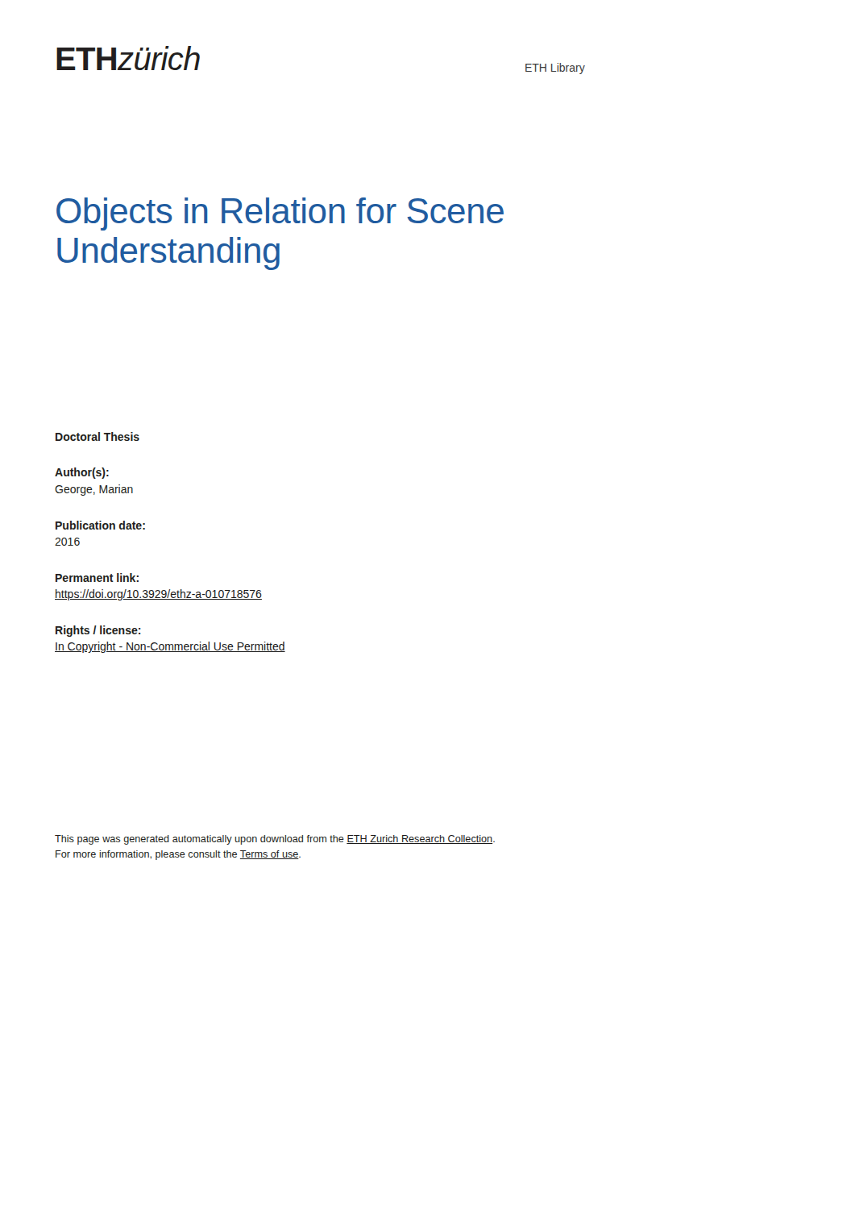ETH zürich
ETH Library
Objects in Relation for Scene Understanding
Doctoral Thesis
Author(s):
George, Marian
Publication date:
2016
Permanent link:
https://doi.org/10.3929/ethz-a-010718576
Rights / license:
In Copyright - Non-Commercial Use Permitted
This page was generated automatically upon download from the ETH Zurich Research Collection.
For more information, please consult the Terms of use.